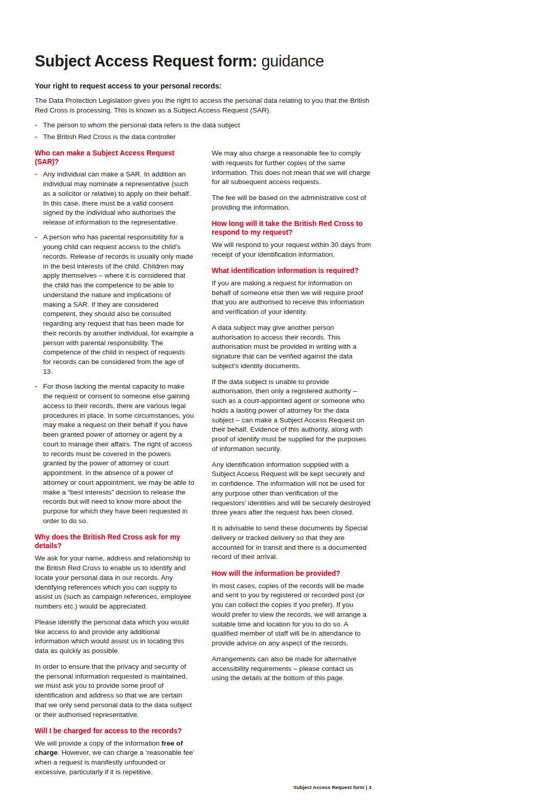Subject Access Request form: guidance
Your right to request access to your personal records:
The Data Protection Legislation gives you the right to access the personal data relating to you that the British Red Cross is processing. This is known as a Subject Access Request (SAR).
The person to whom the personal data refers is the data subject
The British Red Cross is the data controller
Who can make a Subject Access Request (SAR)?
Any individual can make a SAR. In addition an individual may nominate a representative (such as a solicitor or relative) to apply on their behalf. In this case, there must be a valid consent signed by the individual who authorises the release of information to the representative.
A person who has parental responsibility for a young child can request access to the child’s records. Release of records is usually only made in the best interests of the child. Children may apply themselves – where it is considered that the child has the competence to be able to understand the nature and implications of making a SAR. If they are considered competent, they should also be consulted regarding any request that has been made for their records by another individual, for example a person with parental responsibility. The competence of the child in respect of requests for records can be considered from the age of 13.
For those lacking the mental capacity to make the request or consent to someone else gaining access to their records, there are various legal procedures in place. In some circumstances, you may make a request on their behalf if you have been granted power of attorney or agent by a court to manage their affairs. The right of access to records must be covered in the powers granted by the power of attorney or court appointment. In the absence of a power of attorney or court appointment, we may be able to make a “best interests” decision to release the records but will need to know more about the purpose for which they have been requested in order to do so.
Why does the British Red Cross ask for my details?
We ask for your name, address and relationship to the British Red Cross to enable us to identify and locate your personal data in our records. Any identifying references which you can supply to assist us (such as campaign references, employee numbers etc.) would be appreciated.
Please identify the personal data which you would like access to and provide any additional information which would assist us in locating this data as quickly as possible.
In order to ensure that the privacy and security of the personal information requested is maintained, we must ask you to provide some proof of identification and address so that we are certain that we only send personal data to the data subject or their authorised representative.
Will I be charged for access to the records?
We will provide a copy of the information free of charge. However, we can charge a ‘reasonable fee’ when a request is manifestly unfounded or excessive, particularly if it is repetitive.
We may also charge a reasonable fee to comply with requests for further copies of the same information. This does not mean that we will charge for all subsequent access requests.
The fee will be based on the administrative cost of providing the information.
How long will it take the British Red Cross to respond to my request?
We will respond to your request within 30 days from receipt of your identification information.
What identification information is required?
If you are making a request for information on behalf of someone else then we will require proof that you are authorised to receive this information and verification of your identity.
A data subject may give another person authorisation to access their records. This authorisation must be provided in writing with a signature that can be verified against the data subject’s identity documents.
If the data subject is unable to provide authorisation, then only a registered authority – such as a court-appointed agent or someone who holds a lasting power of attorney for the data subject – can make a Subject Access Request on their behalf. Evidence of this authority, along with proof of identify must be supplied for the purposes of information security.
Any identification information supplied with a Subject Access Request will be kept securely and in confidence. The information will not be used for any purpose other than verification of the requestors’ identities and will be securely destroyed three years after the request has been closed.
It is advisable to send these documents by Special delivery or tracked delivery so that they are accounted for in transit and there is a documented record of their arrival.
How will the information be provided?
In most cases, copies of the records will be made and sent to you by registered or recorded post (or you can collect the copies if you prefer). If you would prefer to view the records, we will arrange a suitable time and location for you to do so. A qualified member of staff will be in attendance to provide advice on any aspect of the records.
Arrangements can also be made for alternative accessibility requirements – please contact us using the details at the bottom of this page.
Subject Access Request form | 3